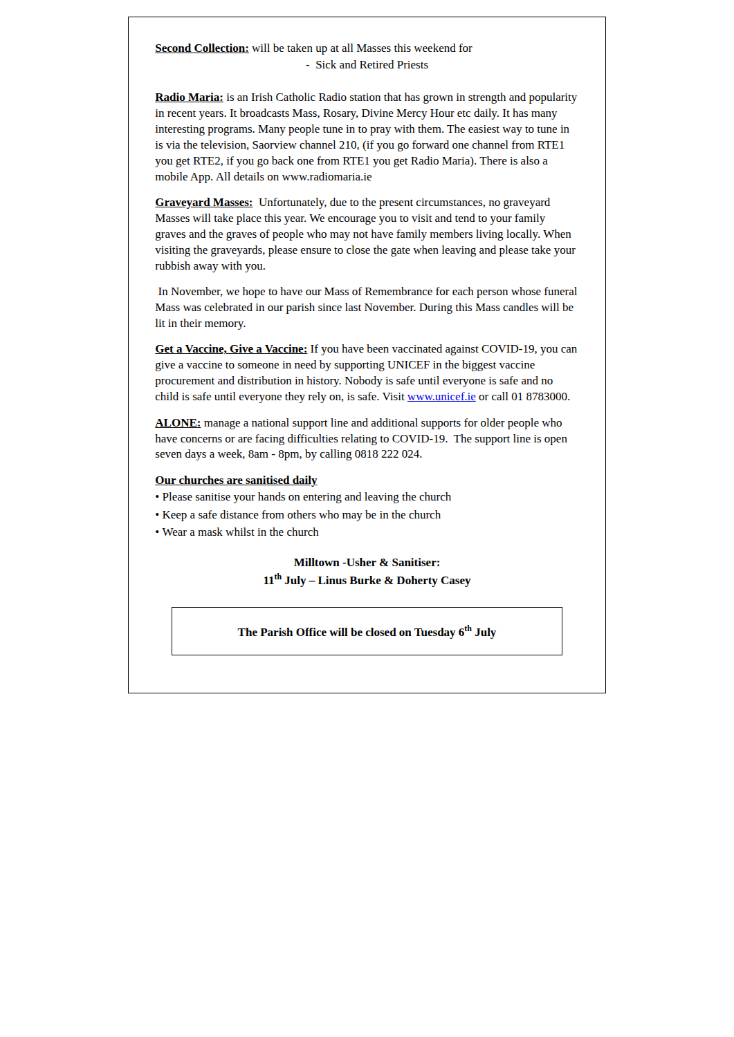Second Collection: will be taken up at all Masses this weekend for - Sick and Retired Priests
Radio Maria: is an Irish Catholic Radio station that has grown in strength and popularity in recent years. It broadcasts Mass, Rosary, Divine Mercy Hour etc daily. It has many interesting programs. Many people tune in to pray with them. The easiest way to tune in is via the television, Saorview channel 210, (if you go forward one channel from RTE1 you get RTE2, if you go back one from RTE1 you get Radio Maria). There is also a mobile App. All details on www.radiomaria.ie
Graveyard Masses: Unfortunately, due to the present circumstances, no graveyard Masses will take place this year. We encourage you to visit and tend to your family graves and the graves of people who may not have family members living locally. When visiting the graveyards, please ensure to close the gate when leaving and please take your rubbish away with you.
In November, we hope to have our Mass of Remembrance for each person whose funeral Mass was celebrated in our parish since last November. During this Mass candles will be lit in their memory.
Get a Vaccine, Give a Vaccine: If you have been vaccinated against COVID-19, you can give a vaccine to someone in need by supporting UNICEF in the biggest vaccine procurement and distribution in history. Nobody is safe until everyone is safe and no child is safe until everyone they rely on, is safe. Visit www.unicef.ie or call 01 8783000.
ALONE: manage a national support line and additional supports for older people who have concerns or are facing difficulties relating to COVID-19. The support line is open seven days a week, 8am - 8pm, by calling 0818 222 024.
Our churches are sanitised daily
Please sanitise your hands on entering and leaving the church
Keep a safe distance from others who may be in the church
Wear a mask whilst in the church
Milltown -Usher & Sanitiser: 11th July – Linus Burke & Doherty Casey
The Parish Office will be closed on Tuesday 6th July